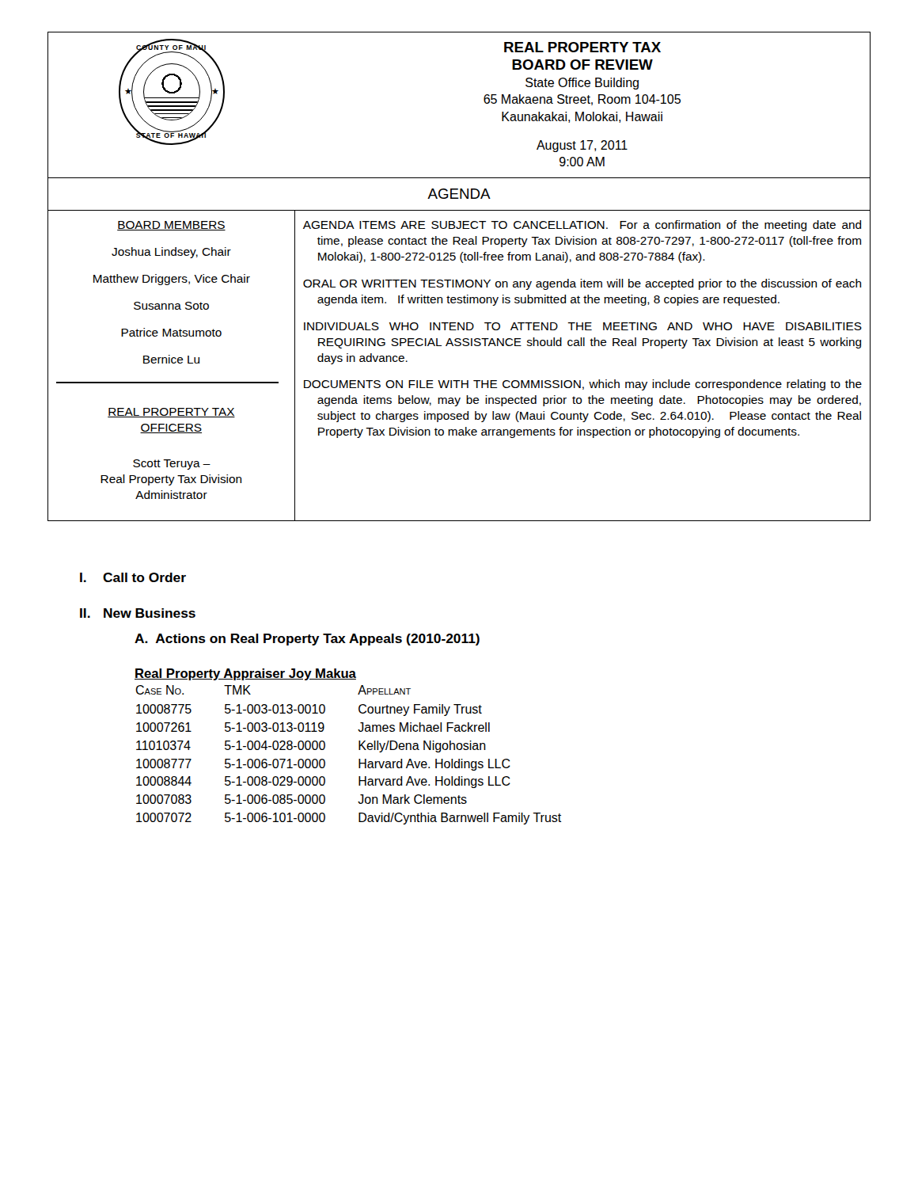| COUNTY OF MAUI ★ ★ STATE OF HAWAII | REAL PROPERTY TAX BOARD OF REVIEW State Office Building 65 Makaena Street, Room 104-105 Kaunakakai, Molokai, Hawaii August 17, 2011 9:00 AM |
| AGENDA |
| BOARD MEMBERS Joshua Lindsey, Chair Matthew Driggers, Vice Chair Susanna Soto Patrice Matsumoto Bernice Lu REAL PROPERTY TAX OFFICERS Scott Teruya – Real Property Tax Division Administrator | AGENDA ITEMS ARE SUBJECT TO CANCELLATION. For a confirmation of the meeting date and time, please contact the Real Property Tax Division at 808-270-7297, 1-800-272-0117 (toll-free from Molokai), 1-800-272-0125 (toll-free from Lanai), and 808-270-7884 (fax). ORAL OR WRITTEN TESTIMONY on any agenda item will be accepted prior to the discussion of each agenda item. If written testimony is submitted at the meeting, 8 copies are requested. INDIVIDUALS WHO INTEND TO ATTEND THE MEETING AND WHO HAVE DISABILITIES REQUIRING SPECIAL ASSISTANCE should call the Real Property Tax Division at least 5 working days in advance. DOCUMENTS ON FILE WITH THE COMMISSION, which may include correspondence relating to the agenda items below, may be inspected prior to the meeting date. Photocopies may be ordered, subject to charges imposed by law (Maui County Code, Sec. 2.64.010). Please contact the Real Property Tax Division to make arrangements for inspection or photocopying of documents. |
I. Call to Order
II. New Business
A. Actions on Real Property Tax Appeals (2010-2011)
Real Property Appraiser Joy Makua
| Case No. | TMK | Appellant |
| --- | --- | --- |
| 10008775 | 5-1-003-013-0010 | Courtney Family Trust |
| 10007261 | 5-1-003-013-0119 | James Michael Fackrell |
| 11010374 | 5-1-004-028-0000 | Kelly/Dena Nigohosian |
| 10008777 | 5-1-006-071-0000 | Harvard Ave. Holdings LLC |
| 10008844 | 5-1-008-029-0000 | Harvard Ave. Holdings LLC |
| 10007083 | 5-1-006-085-0000 | Jon Mark Clements |
| 10007072 | 5-1-006-101-0000 | David/Cynthia Barnwell Family Trust |